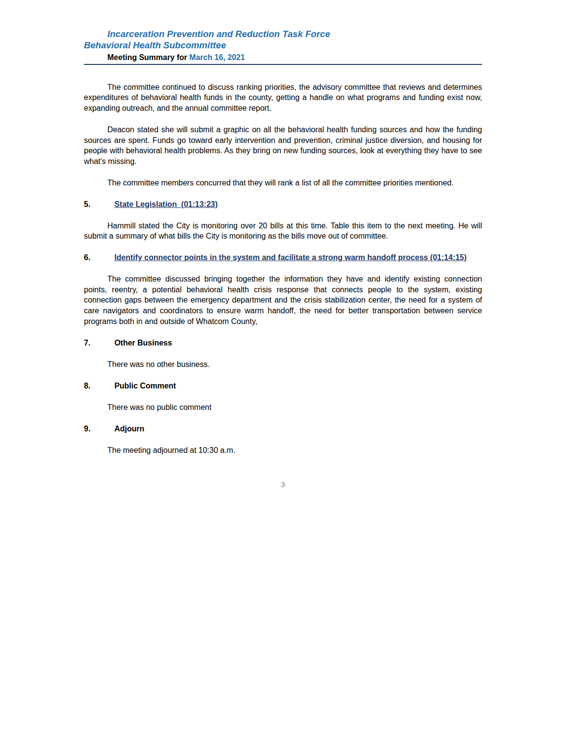Incarceration Prevention and Reduction Task Force
Behavioral Health Subcommittee
Meeting Summary for March 16, 2021
The committee continued to discuss ranking priorities, the advisory committee that reviews and determines expenditures of behavioral health funds in the county, getting a handle on what programs and funding exist now, expanding outreach, and the annual committee report.
Deacon stated she will submit a graphic on all the behavioral health funding sources and how the funding sources are spent. Funds go toward early intervention and prevention, criminal justice diversion, and housing for people with behavioral health problems. As they bring on new funding sources, look at everything they have to see what's missing.
The committee members concurred that they will rank a list of all the committee priorities mentioned.
5. State Legislation (01:13:23)
Hammill stated the City is monitoring over 20 bills at this time. Table this item to the next meeting. He will submit a summary of what bills the City is monitoring as the bills move out of committee.
6. Identify connector points in the system and facilitate a strong warm handoff process (01:14:15)
The committee discussed bringing together the information they have and identify existing connection points, reentry, a potential behavioral health crisis response that connects people to the system, existing connection gaps between the emergency department and the crisis stabilization center, the need for a system of care navigators and coordinators to ensure warm handoff, the need for better transportation between service programs both in and outside of Whatcom County,
7. Other Business
There was no other business.
8. Public Comment
There was no public comment
9. Adjourn
The meeting adjourned at 10:30 a.m.
3